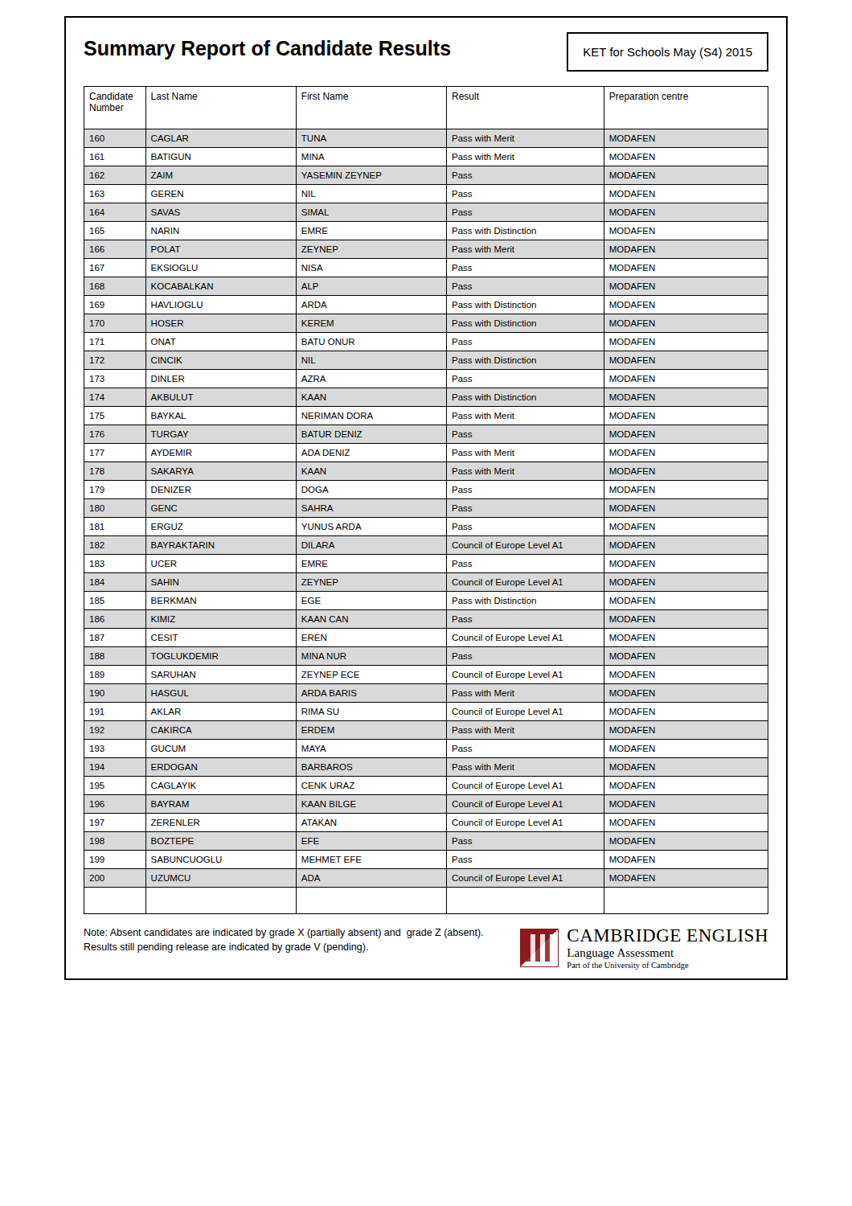Summary Report of Candidate Results
KET for Schools May (S4) 2015
| Candidate Number | Last Name | First Name | Result | Preparation centre |
| --- | --- | --- | --- | --- |
| 160 | CAGLAR | TUNA | Pass with Merit | MODAFEN |
| 161 | BATIGUN | MINA | Pass with Merit | MODAFEN |
| 162 | ZAIM | YASEMIN ZEYNEP | Pass | MODAFEN |
| 163 | GEREN | NIL | Pass | MODAFEN |
| 164 | SAVAS | SIMAL | Pass | MODAFEN |
| 165 | NARIN | EMRE | Pass with Distinction | MODAFEN |
| 166 | POLAT | ZEYNEP | Pass with Merit | MODAFEN |
| 167 | EKSIOGLU | NISA | Pass | MODAFEN |
| 168 | KOCABALKAN | ALP | Pass | MODAFEN |
| 169 | HAVLIOGLU | ARDA | Pass with Distinction | MODAFEN |
| 170 | HOSER | KEREM | Pass with Distinction | MODAFEN |
| 171 | ONAT | BATU ONUR | Pass | MODAFEN |
| 172 | CINCIK | NIL | Pass with Distinction | MODAFEN |
| 173 | DINLER | AZRA | Pass | MODAFEN |
| 174 | AKBULUT | KAAN | Pass with Distinction | MODAFEN |
| 175 | BAYKAL | NERIMAN DORA | Pass with Merit | MODAFEN |
| 176 | TURGAY | BATUR DENIZ | Pass | MODAFEN |
| 177 | AYDEMIR | ADA DENIZ | Pass with Merit | MODAFEN |
| 178 | SAKARYA | KAAN | Pass with Merit | MODAFEN |
| 179 | DENIZER | DOGA | Pass | MODAFEN |
| 180 | GENC | SAHRA | Pass | MODAFEN |
| 181 | ERGUZ | YUNUS ARDA | Pass | MODAFEN |
| 182 | BAYRAKTARIN | DILARA | Council of Europe Level A1 | MODAFEN |
| 183 | UCER | EMRE | Pass | MODAFEN |
| 184 | SAHIN | ZEYNEP | Council of Europe Level A1 | MODAFEN |
| 185 | BERKMAN | EGE | Pass with Distinction | MODAFEN |
| 186 | KIMIZ | KAAN CAN | Pass | MODAFEN |
| 187 | CESIT | EREN | Council of Europe Level A1 | MODAFEN |
| 188 | TOGLUKDEMIR | MINA NUR | Pass | MODAFEN |
| 189 | SARUHAN | ZEYNEP ECE | Council of Europe Level A1 | MODAFEN |
| 190 | HASGUL | ARDA BARIS | Pass with Merit | MODAFEN |
| 191 | AKLAR | RIMA SU | Council of Europe Level A1 | MODAFEN |
| 192 | CAKIRCA | ERDEM | Pass with Merit | MODAFEN |
| 193 | GUCUM | MAYA | Pass | MODAFEN |
| 194 | ERDOGAN | BARBAROS | Pass with Merit | MODAFEN |
| 195 | CAGLAYIK | CENK URAZ | Council of Europe Level A1 | MODAFEN |
| 196 | BAYRAM | KAAN BILGE | Council of Europe Level A1 | MODAFEN |
| 197 | ZERENLER | ATAKAN | Council of Europe Level A1 | MODAFEN |
| 198 | BOZTEPE | EFE | Pass | MODAFEN |
| 199 | SABUNCUOGLU | MEHMET EFE | Pass | MODAFEN |
| 200 | UZUMCU | ADA | Council of Europe Level A1 | MODAFEN |
Note: Absent candidates are indicated by grade X (partially absent) and grade Z (absent).
Results still pending release are indicated by grade V (pending).
CAMBRIDGE ENGLISH
Language Assessment
Part of the University of Cambridge